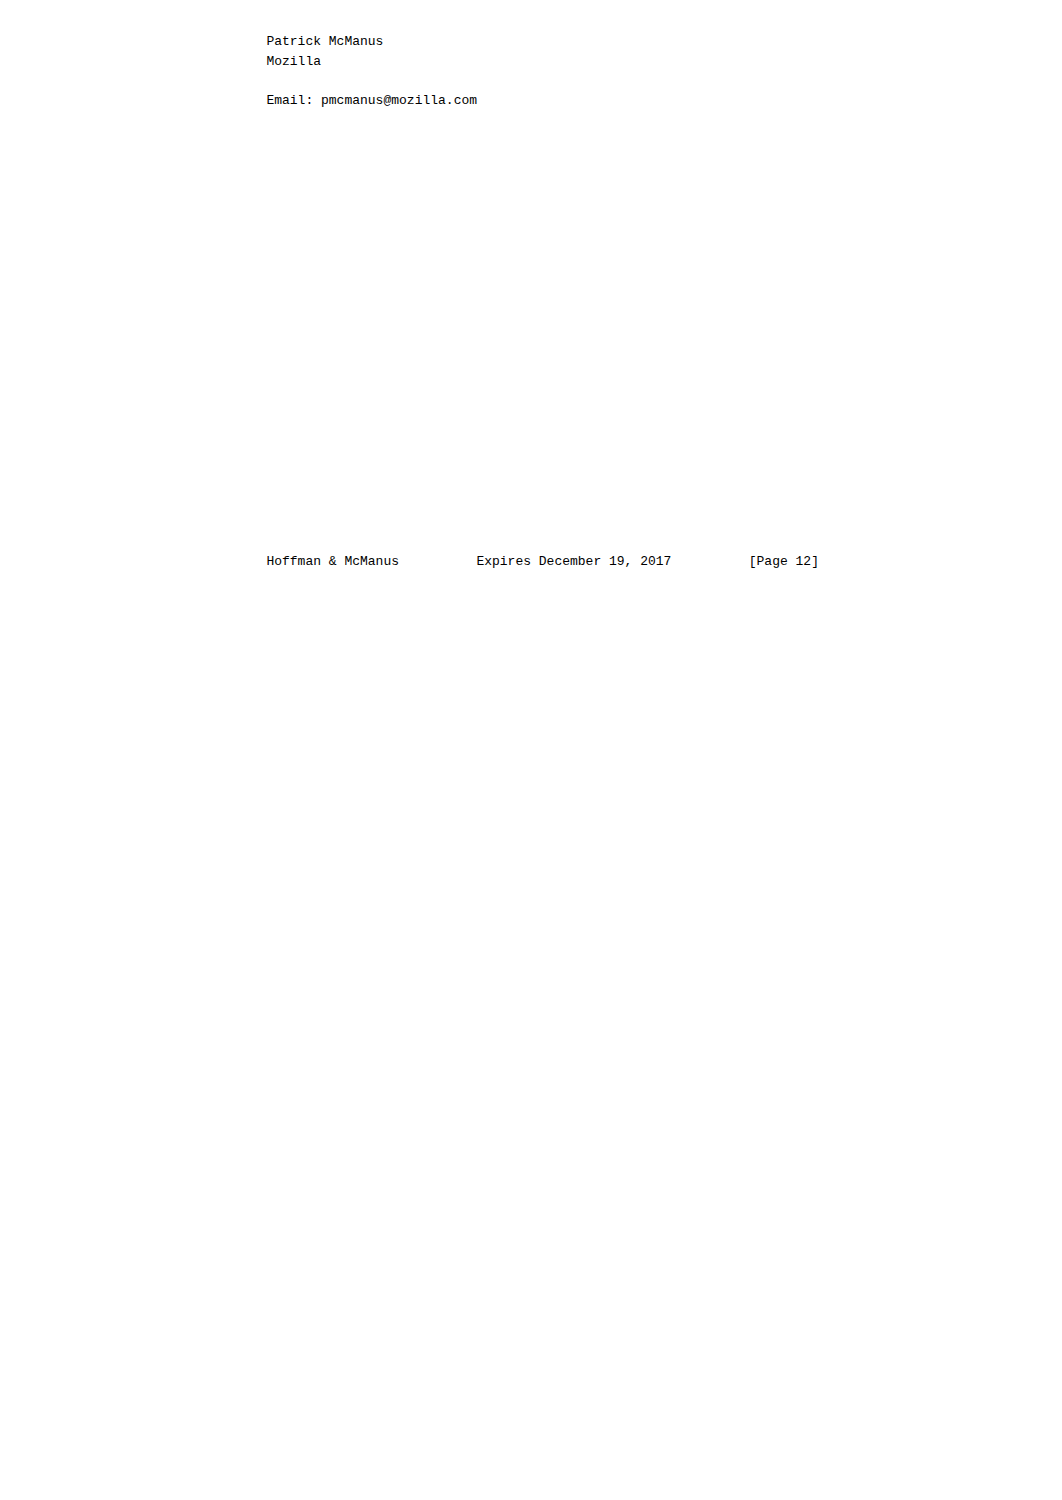Patrick McManus
   Mozilla

   Email: pmcmanus@mozilla.com
Hoffman & McManus Expires December 19, 2017[Page 12]